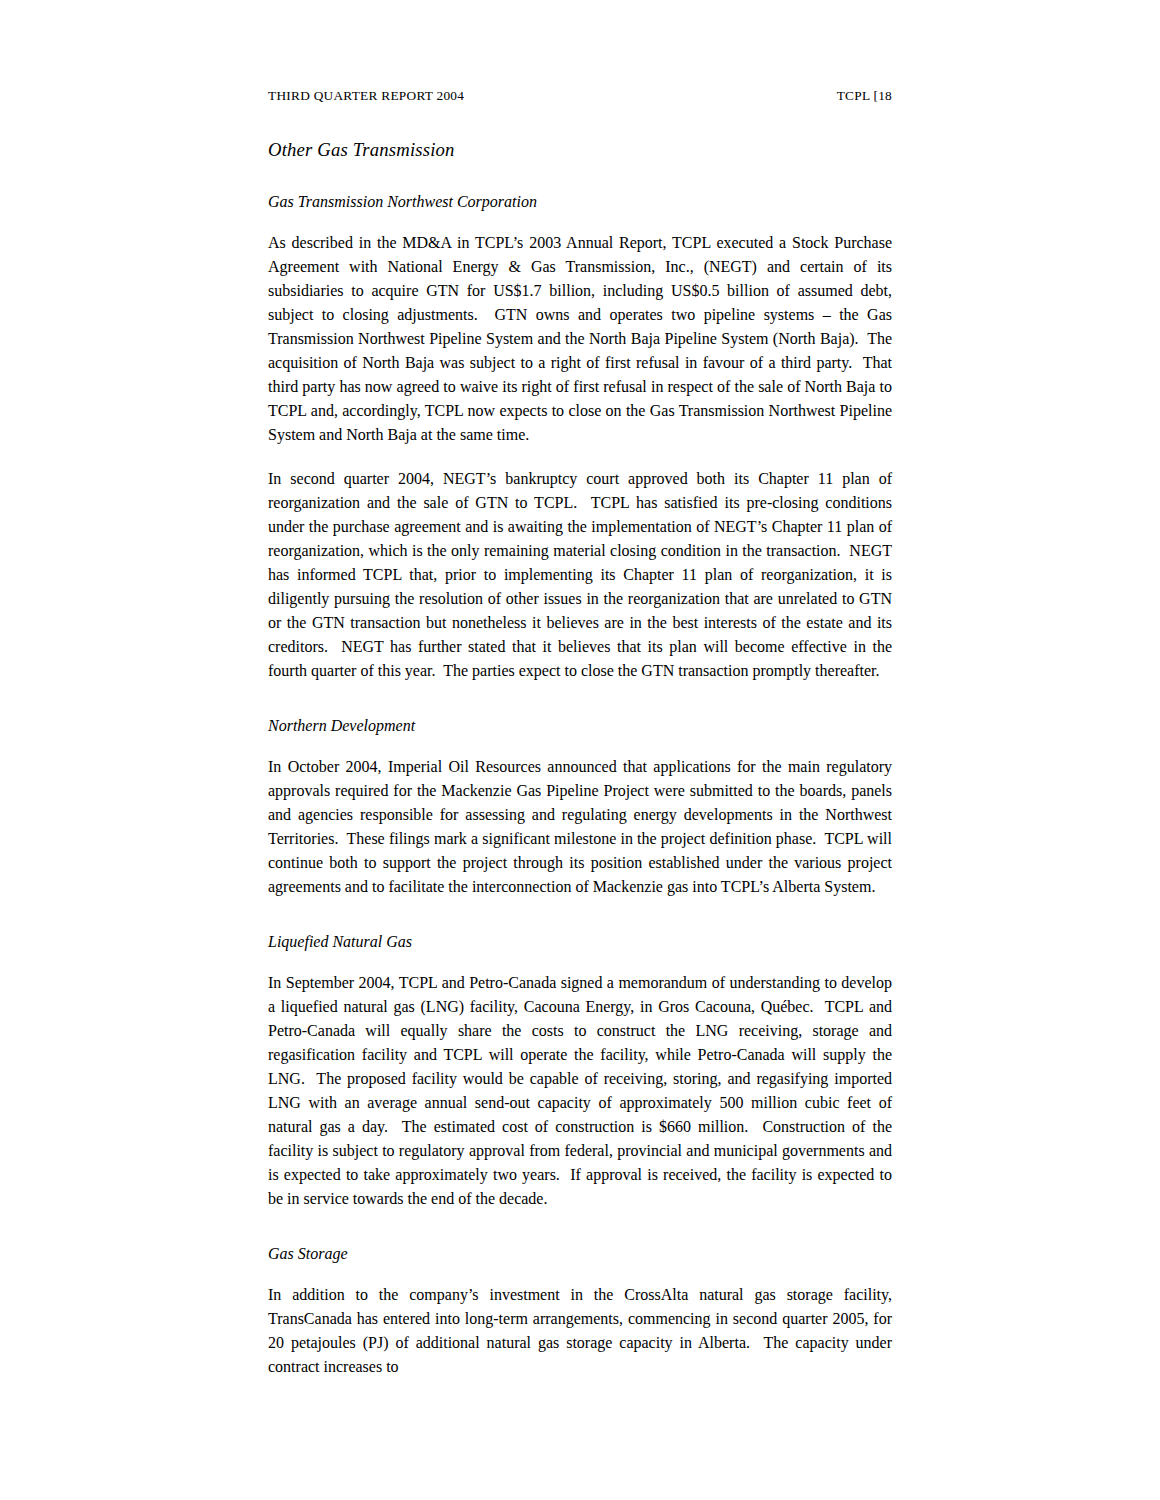Third Quarter Report 2004
TCPL [18
Other Gas Transmission
Gas Transmission Northwest Corporation
As described in the MD&A in TCPL’s 2003 Annual Report, TCPL executed a Stock Purchase Agreement with National Energy & Gas Transmission, Inc., (NEGT) and certain of its subsidiaries to acquire GTN for US$1.7 billion, including US$0.5 billion of assumed debt, subject to closing adjustments. GTN owns and operates two pipeline systems – the Gas Transmission Northwest Pipeline System and the North Baja Pipeline System (North Baja). The acquisition of North Baja was subject to a right of first refusal in favour of a third party. That third party has now agreed to waive its right of first refusal in respect of the sale of North Baja to TCPL and, accordingly, TCPL now expects to close on the Gas Transmission Northwest Pipeline System and North Baja at the same time.
In second quarter 2004, NEGT’s bankruptcy court approved both its Chapter 11 plan of reorganization and the sale of GTN to TCPL. TCPL has satisfied its pre-closing conditions under the purchase agreement and is awaiting the implementation of NEGT’s Chapter 11 plan of reorganization, which is the only remaining material closing condition in the transaction. NEGT has informed TCPL that, prior to implementing its Chapter 11 plan of reorganization, it is diligently pursuing the resolution of other issues in the reorganization that are unrelated to GTN or the GTN transaction but nonetheless it believes are in the best interests of the estate and its creditors. NEGT has further stated that it believes that its plan will become effective in the fourth quarter of this year. The parties expect to close the GTN transaction promptly thereafter.
Northern Development
In October 2004, Imperial Oil Resources announced that applications for the main regulatory approvals required for the Mackenzie Gas Pipeline Project were submitted to the boards, panels and agencies responsible for assessing and regulating energy developments in the Northwest Territories. These filings mark a significant milestone in the project definition phase. TCPL will continue both to support the project through its position established under the various project agreements and to facilitate the interconnection of Mackenzie gas into TCPL’s Alberta System.
Liquefied Natural Gas
In September 2004, TCPL and Petro-Canada signed a memorandum of understanding to develop a liquefied natural gas (LNG) facility, Cacouna Energy, in Gros Cacouna, Québec. TCPL and Petro-Canada will equally share the costs to construct the LNG receiving, storage and regasification facility and TCPL will operate the facility, while Petro-Canada will supply the LNG. The proposed facility would be capable of receiving, storing, and regasifying imported LNG with an average annual send-out capacity of approximately 500 million cubic feet of natural gas a day. The estimated cost of construction is $660 million. Construction of the facility is subject to regulatory approval from federal, provincial and municipal governments and is expected to take approximately two years. If approval is received, the facility is expected to be in service towards the end of the decade.
Gas Storage
In addition to the company’s investment in the CrossAlta natural gas storage facility, TransCanada has entered into long-term arrangements, commencing in second quarter 2005, for 20 petajoules (PJ) of additional natural gas storage capacity in Alberta. The capacity under contract increases to